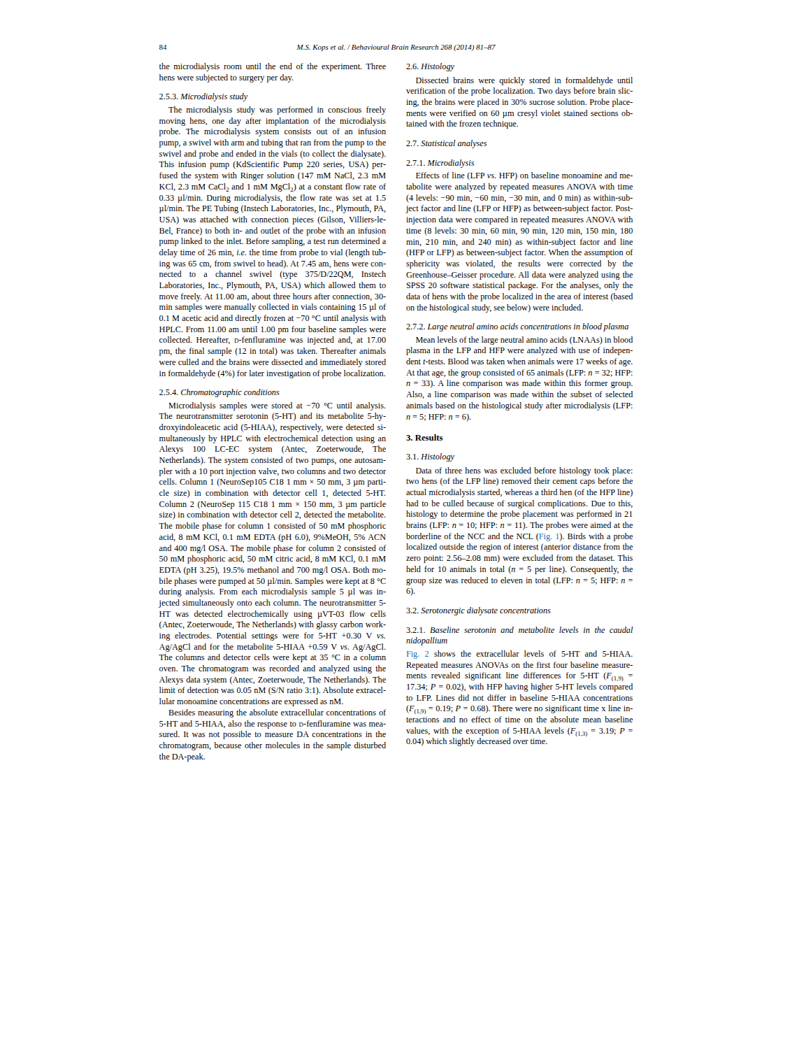84
M.S. Kops et al. / Behavioural Brain Research 268 (2014) 81–87
the microdialysis room until the end of the experiment. Three hens were subjected to surgery per day.
2.5.3. Microdialysis study
The microdialysis study was performed in conscious freely moving hens, one day after implantation of the microdialysis probe. The microdialysis system consists out of an infusion pump, a swivel with arm and tubing that ran from the pump to the swivel and probe and ended in the vials (to collect the dialysate). This infusion pump (KdScientific Pump 220 series, USA) perfused the system with Ringer solution (147 mM NaCl, 2.3 mM KCl, 2.3 mM CaCl2 and 1 mM MgCl2) at a constant flow rate of 0.33 µl/min. During microdialysis, the flow rate was set at 1.5 µl/min. The PE Tubing (Instech Laboratories, Inc., Plymouth, PA, USA) was attached with connection pieces (Gilson, Villiers-le-Bel, France) to both in- and outlet of the probe with an infusion pump linked to the inlet. Before sampling, a test run determined a delay time of 26 min, i.e. the time from probe to vial (length tubing was 65 cm, from swivel to head). At 7.45 am, hens were connected to a channel swivel (type 375/D/22QM, Instech Laboratories, Inc., Plymouth, PA, USA) which allowed them to move freely. At 11.00 am, about three hours after connection, 30-min samples were manually collected in vials containing 15 µl of 0.1 M acetic acid and directly frozen at −70 °C until analysis with HPLC. From 11.00 am until 1.00 pm four baseline samples were collected. Hereafter, d-fenfluramine was injected and, at 17.00 pm, the final sample (12 in total) was taken. Thereafter animals were culled and the brains were dissected and immediately stored in formaldehyde (4%) for later investigation of probe localization.
2.5.4. Chromatographic conditions
Microdialysis samples were stored at −70 °C until analysis. The neurotransmitter serotonin (5-HT) and its metabolite 5-hydroxyindoleacetic acid (5-HIAA), respectively, were detected simultaneously by HPLC with electrochemical detection using an Alexys 100 LC-EC system (Antec, Zoeterwoude, The Netherlands). The system consisted of two pumps, one autosampler with a 10 port injection valve, two columns and two detector cells. Column 1 (NeuroSep105 C18 1 mm × 50 mm, 3 µm particle size) in combination with detector cell 1, detected 5-HT. Column 2 (NeuroSep 115 C18 1 mm × 150 mm, 3 µm particle size) in combination with detector cell 2, detected the metabolite. The mobile phase for column 1 consisted of 50 mM phosphoric acid, 8 mM KCl, 0.1 mM EDTA (pH 6.0), 9%MeOH, 5% ACN and 400 mg/l OSA. The mobile phase for column 2 consisted of 50 mM phosphoric acid, 50 mM citric acid, 8 mM KCl, 0.1 mM EDTA (pH 3.25), 19.5% methanol and 700 mg/l OSA. Both mobile phases were pumped at 50 µl/min. Samples were kept at 8 °C during analysis. From each microdialysis sample 5 µl was injected simultaneously onto each column. The neurotransmitter 5-HT was detected electrochemically using µVT-03 flow cells (Antec, Zoeterwoude, The Netherlands) with glassy carbon working electrodes. Potential settings were for 5-HT +0.30 V vs. Ag/AgCl and for the metabolite 5-HIAA +0.59 V vs. Ag/AgCl. The columns and detector cells were kept at 35 °C in a column oven. The chromatogram was recorded and analyzed using the Alexys data system (Antec, Zoeterwoude, The Netherlands). The limit of detection was 0.05 nM (S/N ratio 3:1). Absolute extracellular monoamine concentrations are expressed as nM.
Besides measuring the absolute extracellular concentrations of 5-HT and 5-HIAA, also the response to d-fenfluramine was measured. It was not possible to measure DA concentrations in the chromatogram, because other molecules in the sample disturbed the DA-peak.
2.6. Histology
Dissected brains were quickly stored in formaldehyde until verification of the probe localization. Two days before brain slicing, the brains were placed in 30% sucrose solution. Probe placements were verified on 60 µm cresyl violet stained sections obtained with the frozen technique.
2.7. Statistical analyses
2.7.1. Microdialysis
Effects of line (LFP vs. HFP) on baseline monoamine and metabolite were analyzed by repeated measures ANOVA with time (4 levels: −90 min, −60 min, −30 min, and 0 min) as within-subject factor and line (LFP or HFP) as between-subject factor. Post-injection data were compared in repeated measures ANOVA with time (8 levels: 30 min, 60 min, 90 min, 120 min, 150 min, 180 min, 210 min, and 240 min) as within-subject factor and line (HFP or LFP) as between-subject factor. When the assumption of sphericity was violated, the results were corrected by the Greenhouse–Geisser procedure. All data were analyzed using the SPSS 20 software statistical package. For the analyses, only the data of hens with the probe localized in the area of interest (based on the histological study, see below) were included.
2.7.2. Large neutral amino acids concentrations in blood plasma
Mean levels of the large neutral amino acids (LNAAs) in blood plasma in the LFP and HFP were analyzed with use of independent t-tests. Blood was taken when animals were 17 weeks of age. At that age, the group consisted of 65 animals (LFP: n = 32; HFP: n = 33). A line comparison was made within this former group. Also, a line comparison was made within the subset of selected animals based on the histological study after microdialysis (LFP: n = 5; HFP: n = 6).
3. Results
3.1. Histology
Data of three hens was excluded before histology took place: two hens (of the LFP line) removed their cement caps before the actual microdialysis started, whereas a third hen (of the HFP line) had to be culled because of surgical complications. Due to this, histology to determine the probe placement was performed in 21 brains (LFP: n = 10; HFP: n = 11). The probes were aimed at the borderline of the NCC and the NCL (Fig. 1). Birds with a probe localized outside the region of interest (anterior distance from the zero point: 2.56–2.08 mm) were excluded from the dataset. This held for 10 animals in total (n = 5 per line). Consequently, the group size was reduced to eleven in total (LFP: n = 5; HFP: n = 6).
3.2. Serotonergic dialysate concentrations
3.2.1. Baseline serotonin and metabolite levels in the caudal nidopallium
Fig. 2 shows the extracellular levels of 5-HT and 5-HIAA. Repeated measures ANOVAs on the first four baseline measurements revealed significant line differences for 5-HT (F(1,9) = 17.34; P = 0.02), with HFP having higher 5-HT levels compared to LFP. Lines did not differ in baseline 5-HIAA concentrations (F(1,9) = 0.19; P = 0.68). There were no significant time x line interactions and no effect of time on the absolute mean baseline values, with the exception of 5-HIAA levels (F(1,3) = 3.19; P = 0.04) which slightly decreased over time.